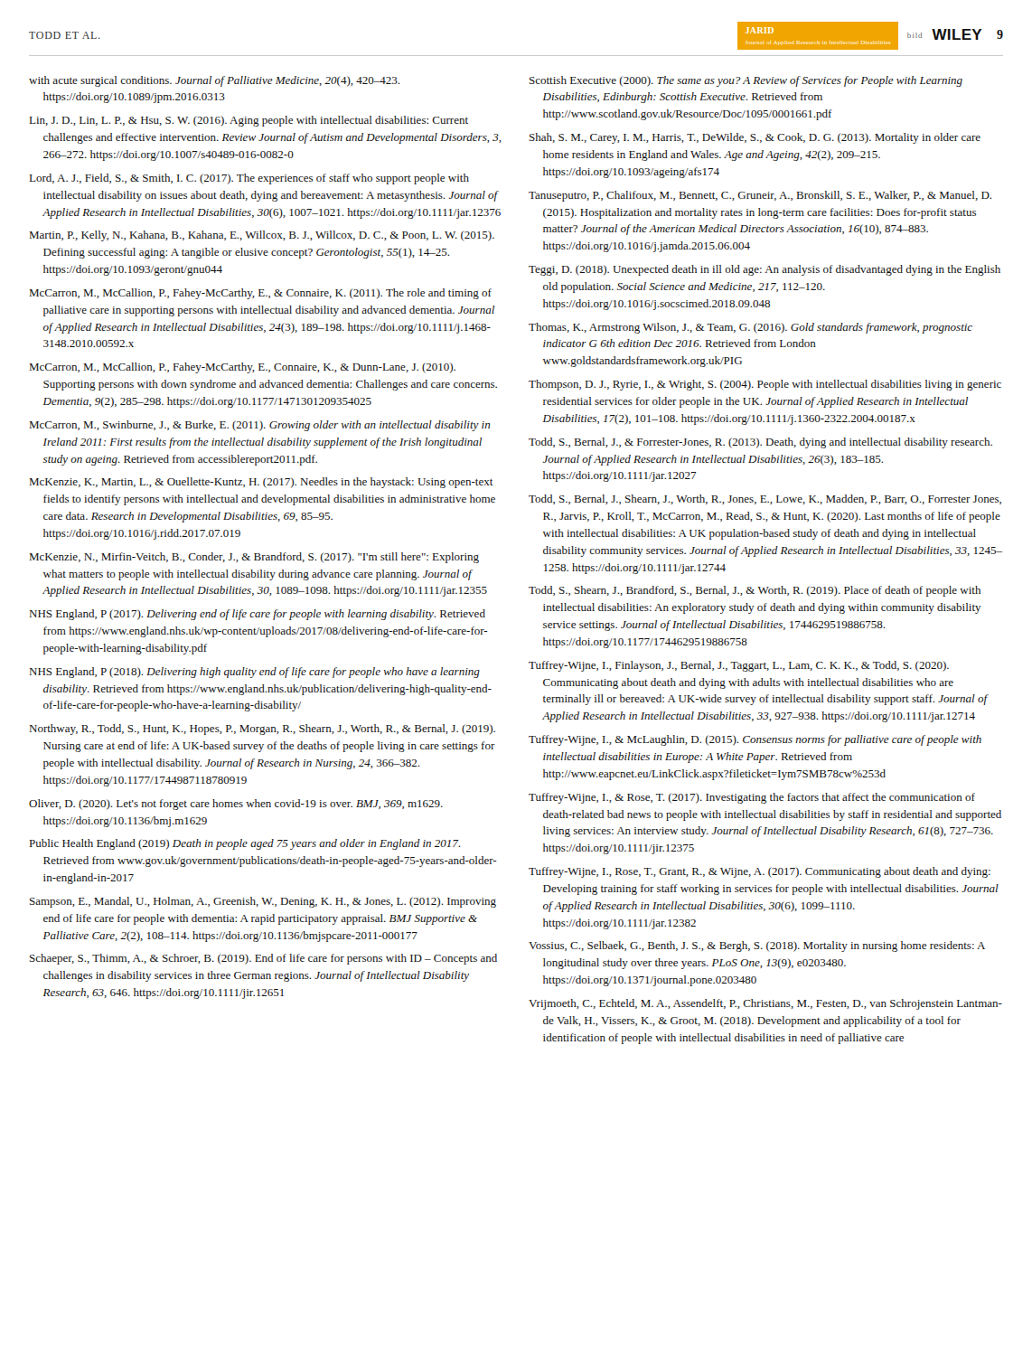TODD ET AL.
JARIDJournal of Applied Research in Intellectual Disabilities bild WILEY 9
with acute surgical conditions. Journal of Palliative Medicine, 20(4), 420–423. https://doi.org/10.1089/jpm.2016.0313
Lin, J. D., Lin, L. P., & Hsu, S. W. (2016). Aging people with intellectual disabilities: Current challenges and effective intervention. Review Journal of Autism and Developmental Disorders, 3, 266–272. https://doi.org/10.1007/s40489-016-0082-0
Lord, A. J., Field, S., & Smith, I. C. (2017). The experiences of staff who support people with intellectual disability on issues about death, dying and bereavement: A metasynthesis. Journal of Applied Research in Intellectual Disabilities, 30(6), 1007–1021. https://doi.org/10.1111/jar.12376
Martin, P., Kelly, N., Kahana, B., Kahana, E., Willcox, B. J., Willcox, D. C., & Poon, L. W. (2015). Defining successful aging: A tangible or elusive concept? Gerontologist, 55(1), 14–25. https://doi.org/10.1093/geront/gnu044
McCarron, M., McCallion, P., Fahey-McCarthy, E., & Connaire, K. (2011). The role and timing of palliative care in supporting persons with intellectual disability and advanced dementia. Journal of Applied Research in Intellectual Disabilities, 24(3), 189–198. https://doi.org/10.1111/j.1468-3148.2010.00592.x
McCarron, M., McCallion, P., Fahey-McCarthy, E., Connaire, K., & Dunn-Lane, J. (2010). Supporting persons with down syndrome and advanced dementia: Challenges and care concerns. Dementia, 9(2), 285–298. https://doi.org/10.1177/1471301209354025
McCarron, M., Swinburne, J., & Burke, E. (2011). Growing older with an intellectual disability in Ireland 2011: First results from the intellectual disability supplement of the Irish longitudinal study on ageing. Retrieved from accessiblereport2011.pdf.
McKenzie, K., Martin, L., & Ouellette-Kuntz, H. (2017). Needles in the haystack: Using open-text fields to identify persons with intellectual and developmental disabilities in administrative home care data. Research in Developmental Disabilities, 69, 85–95. https://doi.org/10.1016/j.ridd.2017.07.019
McKenzie, N., Mirfin-Veitch, B., Conder, J., & Brandford, S. (2017). "I'm still here": Exploring what matters to people with intellectual disability during advance care planning. Journal of Applied Research in Intellectual Disabilities, 30, 1089–1098. https://doi.org/10.1111/jar.12355
NHS England, P (2017). Delivering end of life care for people with learning disability. Retrieved from https://www.england.nhs.uk/wp-content/uploads/2017/08/delivering-end-of-life-care-for-people-with-learning-disability.pdf
NHS England, P (2018). Delivering high quality end of life care for people who have a learning disability. Retrieved from https://www.england.nhs.uk/publication/delivering-high-quality-end-of-life-care-for-people-who-have-a-learning-disability/
Northway, R., Todd, S., Hunt, K., Hopes, P., Morgan, R., Shearn, J., Worth, R., & Bernal, J. (2019). Nursing care at end of life: A UK-based survey of the deaths of people living in care settings for people with intellectual disability. Journal of Research in Nursing, 24, 366–382. https://doi.org/10.1177/1744987118780919
Oliver, D. (2020). Let's not forget care homes when covid-19 is over. BMJ, 369, m1629. https://doi.org/10.1136/bmj.m1629
Public Health England (2019) Death in people aged 75 years and older in England in 2017. Retrieved from www.gov.uk/government/publications/death-in-people-aged-75-years-and-older-in-england-in-2017
Sampson, E., Mandal, U., Holman, A., Greenish, W., Dening, K. H., & Jones, L. (2012). Improving end of life care for people with dementia: A rapid participatory appraisal. BMJ Supportive & Palliative Care, 2(2), 108–114. https://doi.org/10.1136/bmjspcare-2011-000177
Schaeper, S., Thimm, A., & Schroer, B. (2019). End of life care for persons with ID – Concepts and challenges in disability services in three German regions. Journal of Intellectual Disability Research, 63, 646. https://doi.org/10.1111/jir.12651
Scottish Executive (2000). The same as you? A Review of Services for People with Learning Disabilities, Edinburgh: Scottish Executive. Retrieved from http://www.scotland.gov.uk/Resource/Doc/1095/0001661.pdf
Shah, S. M., Carey, I. M., Harris, T., DeWilde, S., & Cook, D. G. (2013). Mortality in older care home residents in England and Wales. Age and Ageing, 42(2), 209–215. https://doi.org/10.1093/ageing/afs174
Tanuseputro, P., Chalifoux, M., Bennett, C., Gruneir, A., Bronskill, S. E., Walker, P., & Manuel, D. (2015). Hospitalization and mortality rates in long-term care facilities: Does for-profit status matter? Journal of the American Medical Directors Association, 16(10), 874–883. https://doi.org/10.1016/j.jamda.2015.06.004
Teggi, D. (2018). Unexpected death in ill old age: An analysis of disadvantaged dying in the English old population. Social Science and Medicine, 217, 112–120. https://doi.org/10.1016/j.socscimed.2018.09.048
Thomas, K., Armstrong Wilson, J., & Team, G. (2016). Gold standards framework, prognostic indicator G 6th edition Dec 2016. Retrieved from London www.goldstandardsframework.org.uk/PIG
Thompson, D. J., Ryrie, I., & Wright, S. (2004). People with intellectual disabilities living in generic residential services for older people in the UK. Journal of Applied Research in Intellectual Disabilities, 17(2), 101–108. https://doi.org/10.1111/j.1360-2322.2004.00187.x
Todd, S., Bernal, J., & Forrester-Jones, R. (2013). Death, dying and intellectual disability research. Journal of Applied Research in Intellectual Disabilities, 26(3), 183–185. https://doi.org/10.1111/jar.12027
Todd, S., Bernal, J., Shearn, J., Worth, R., Jones, E., Lowe, K., Madden, P., Barr, O., Forrester Jones, R., Jarvis, P., Kroll, T., McCarron, M., Read, S., & Hunt, K. (2020). Last months of life of people with intellectual disabilities: A UK population-based study of death and dying in intellectual disability community services. Journal of Applied Research in Intellectual Disabilities, 33, 1245–1258. https://doi.org/10.1111/jar.12744
Todd, S., Shearn, J., Brandford, S., Bernal, J., & Worth, R. (2019). Place of death of people with intellectual disabilities: An exploratory study of death and dying within community disability service settings. Journal of Intellectual Disabilities, 1744629519886758. https://doi.org/10.1177/1744629519886758
Tuffrey-Wijne, I., Finlayson, J., Bernal, J., Taggart, L., Lam, C. K. K., & Todd, S. (2020). Communicating about death and dying with adults with intellectual disabilities who are terminally ill or bereaved: A UK-wide survey of intellectual disability support staff. Journal of Applied Research in Intellectual Disabilities, 33, 927–938. https://doi.org/10.1111/jar.12714
Tuffrey-Wijne, I., & McLaughlin, D. (2015). Consensus norms for palliative care of people with intellectual disabilities in Europe: A White Paper. Retrieved from http://www.eapcnet.eu/LinkClick.aspx?fileticket=Iym7SMB78cw%253d
Tuffrey-Wijne, I., & Rose, T. (2017). Investigating the factors that affect the communication of death-related bad news to people with intellectual disabilities by staff in residential and supported living services: An interview study. Journal of Intellectual Disability Research, 61(8), 727–736. https://doi.org/10.1111/jir.12375
Tuffrey-Wijne, I., Rose, T., Grant, R., & Wijne, A. (2017). Communicating about death and dying: Developing training for staff working in services for people with intellectual disabilities. Journal of Applied Research in Intellectual Disabilities, 30(6), 1099–1110. https://doi.org/10.1111/jar.12382
Vossius, C., Selbaek, G., Benth, J. S., & Bergh, S. (2018). Mortality in nursing home residents: A longitudinal study over three years. PLoS One, 13(9), e0203480. https://doi.org/10.1371/journal.pone.0203480
Vrijmoeth, C., Echteld, M. A., Assendelft, P., Christians, M., Festen, D., van Schrojenstein Lantman-de Valk, H., Vissers, K., & Groot, M. (2018). Development and applicability of a tool for identification of people with intellectual disabilities in need of palliative care